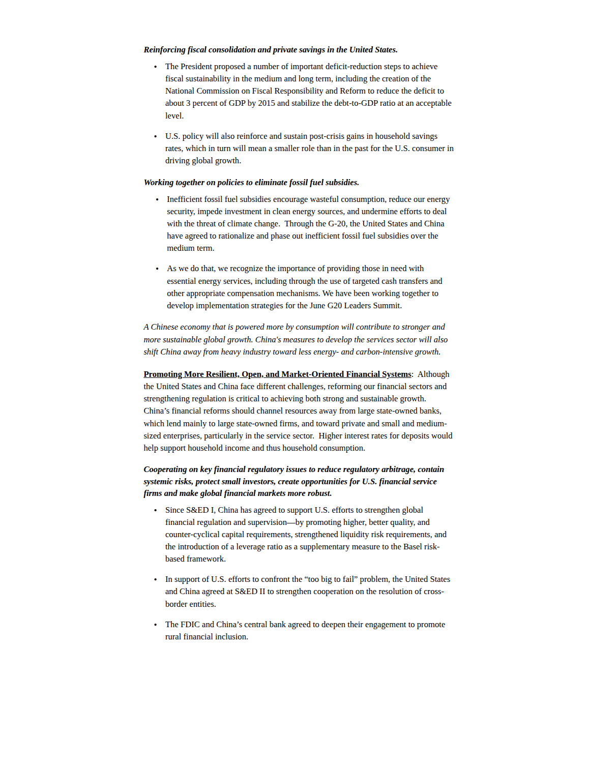Reinforcing fiscal consolidation and private savings in the United States.
The President proposed a number of important deficit-reduction steps to achieve fiscal sustainability in the medium and long term, including the creation of the National Commission on Fiscal Responsibility and Reform to reduce the deficit to about 3 percent of GDP by 2015 and stabilize the debt-to-GDP ratio at an acceptable level.
U.S. policy will also reinforce and sustain post-crisis gains in household savings rates, which in turn will mean a smaller role than in the past for the U.S. consumer in driving global growth.
Working together on policies to eliminate fossil fuel subsidies.
Inefficient fossil fuel subsidies encourage wasteful consumption, reduce our energy security, impede investment in clean energy sources, and undermine efforts to deal with the threat of climate change. Through the G-20, the United States and China have agreed to rationalize and phase out inefficient fossil fuel subsidies over the medium term.
As we do that, we recognize the importance of providing those in need with essential energy services, including through the use of targeted cash transfers and other appropriate compensation mechanisms. We have been working together to develop implementation strategies for the June G20 Leaders Summit.
A Chinese economy that is powered more by consumption will contribute to stronger and more sustainable global growth. China's measures to develop the services sector will also shift China away from heavy industry toward less energy- and carbon-intensive growth.
Promoting More Resilient, Open, and Market-Oriented Financial Systems: Although the United States and China face different challenges, reforming our financial sectors and strengthening regulation is critical to achieving both strong and sustainable growth. China’s financial reforms should channel resources away from large state-owned banks, which lend mainly to large state-owned firms, and toward private and small and medium-sized enterprises, particularly in the service sector. Higher interest rates for deposits would help support household income and thus household consumption.
Cooperating on key financial regulatory issues to reduce regulatory arbitrage, contain systemic risks, protect small investors, create opportunities for U.S. financial service firms and make global financial markets more robust.
Since S&ED I, China has agreed to support U.S. efforts to strengthen global financial regulation and supervision—by promoting higher, better quality, and counter-cyclical capital requirements, strengthened liquidity risk requirements, and the introduction of a leverage ratio as a supplementary measure to the Basel risk-based framework.
In support of U.S. efforts to confront the “too big to fail” problem, the United States and China agreed at S&ED II to strengthen cooperation on the resolution of cross-border entities.
The FDIC and China’s central bank agreed to deepen their engagement to promote rural financial inclusion.